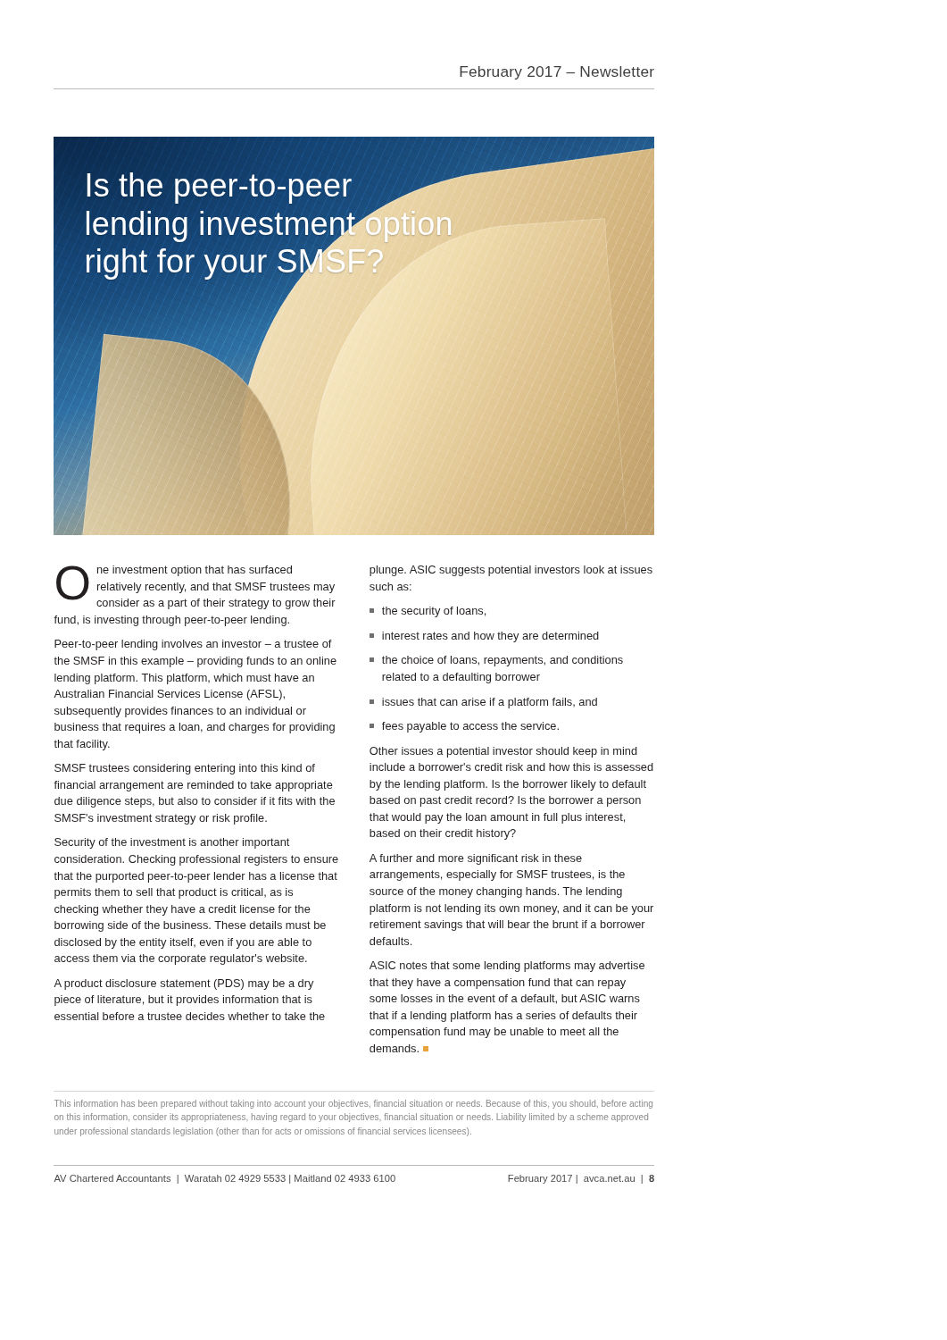February 2017 – Newsletter
Is the peer-to-peer
lending investment option
right for your SMSF?
One investment option that has surfaced relatively recently, and that SMSF trustees may consider as a part of their strategy to grow their fund, is investing through peer-to-peer lending.
Peer-to-peer lending involves an investor – a trustee of the SMSF in this example – providing funds to an online lending platform. This platform, which must have an Australian Financial Services License (AFSL), subsequently provides finances to an individual or business that requires a loan, and charges for providing that facility.
SMSF trustees considering entering into this kind of financial arrangement are reminded to take appropriate due diligence steps, but also to consider if it fits with the SMSF's investment strategy or risk profile.
Security of the investment is another important consideration. Checking professional registers to ensure that the purported peer-to-peer lender has a license that permits them to sell that product is critical, as is checking whether they have a credit license for the borrowing side of the business. These details must be disclosed by the entity itself, even if you are able to access them via the corporate regulator's website.
A product disclosure statement (PDS) may be a dry piece of literature, but it provides information that is essential before a trustee decides whether to take the plunge. ASIC suggests potential investors look at issues such as:
the security of loans,
interest rates and how they are determined
the choice of loans, repayments, and conditions related to a defaulting borrower
issues that can arise if a platform fails, and
fees payable to access the service.
Other issues a potential investor should keep in mind include a borrower's credit risk and how this is assessed by the lending platform. Is the borrower likely to default based on past credit record? Is the borrower a person that would pay the loan amount in full plus interest, based on their credit history?
A further and more significant risk in these arrangements, especially for SMSF trustees, is the source of the money changing hands. The lending platform is not lending its own money, and it can be your retirement savings that will bear the brunt if a borrower defaults.
ASIC notes that some lending platforms may advertise that they have a compensation fund that can repay some losses in the event of a default, but ASIC warns that if a lending platform has a series of defaults their compensation fund may be unable to meet all the demands.
This information has been prepared without taking into account your objectives, financial situation or needs. Because of this, you should, before acting on this information, consider its appropriateness, having regard to your objectives, financial situation or needs. Liability limited by a scheme approved under professional standards legislation (other than for acts or omissions of financial services licensees).
AV Chartered Accountants | Waratah 02 4929 5533 | Maitland 02 4933 6100
February 2017 | avca.net.au | 8